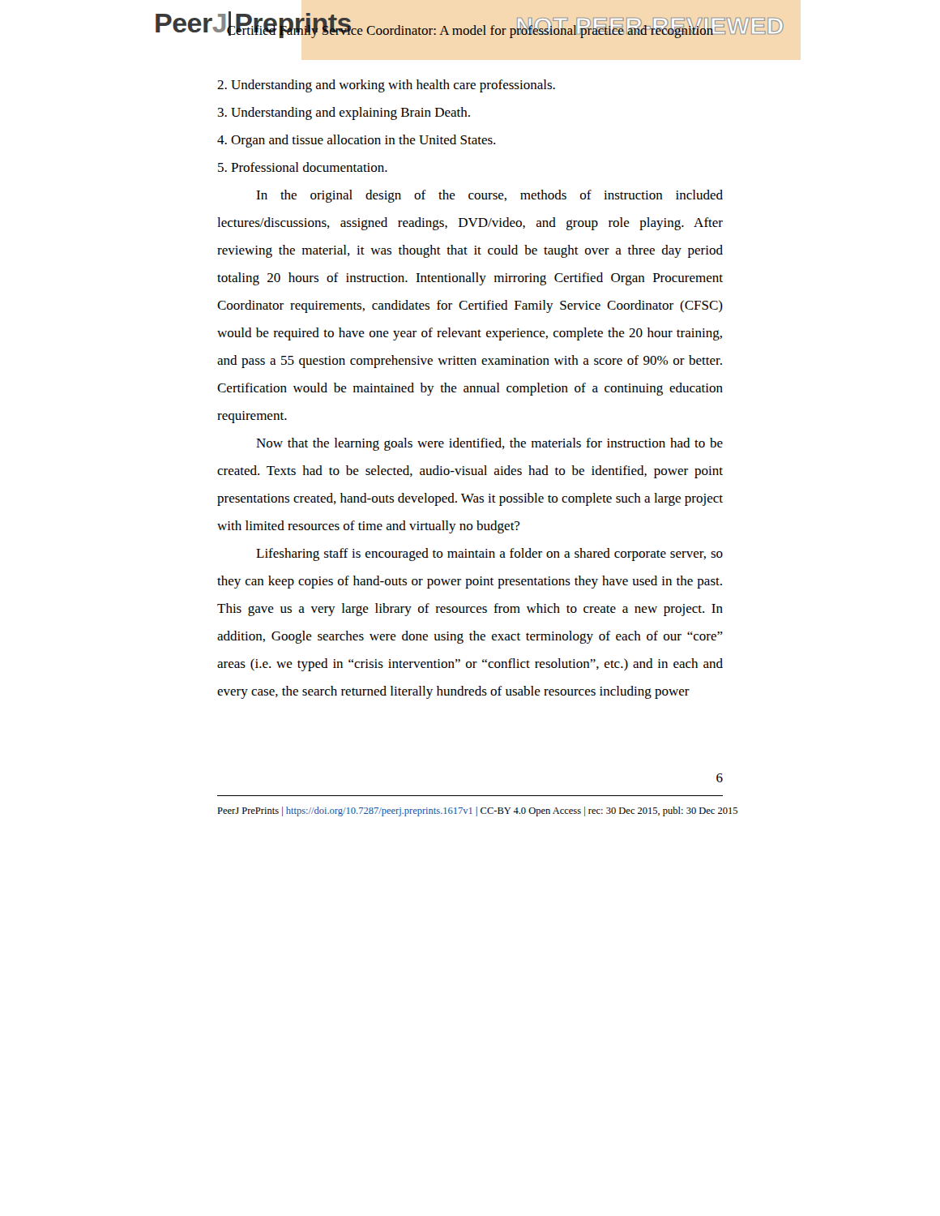Peer J Preprints
NOT PEER-REVIEWED
Certified Family Service Coordinator: A model for professional practice and recognition
2. Understanding and working with health care professionals.
3. Understanding and explaining Brain Death.
4. Organ and tissue allocation in the United States.
5. Professional documentation.
In the original design of the course, methods of instruction included lectures/discussions, assigned readings, DVD/video, and group role playing. After reviewing the material, it was thought that it could be taught over a three day period totaling 20 hours of instruction. Intentionally mirroring Certified Organ Procurement Coordinator requirements, candidates for Certified Family Service Coordinator (CFSC) would be required to have one year of relevant experience, complete the 20 hour training, and pass a 55 question comprehensive written examination with a score of 90% or better. Certification would be maintained by the annual completion of a continuing education requirement.
Now that the learning goals were identified, the materials for instruction had to be created. Texts had to be selected, audio-visual aides had to be identified, power point presentations created, hand-outs developed. Was it possible to complete such a large project with limited resources of time and virtually no budget?
Lifesharing staff is encouraged to maintain a folder on a shared corporate server, so they can keep copies of hand-outs or power point presentations they have used in the past. This gave us a very large library of resources from which to create a new project. In addition, Google searches were done using the exact terminology of each of our “core” areas (i.e. we typed in “crisis intervention” or “conflict resolution”, etc.) and in each and every case, the search returned literally hundreds of usable resources including power
6
PeerJ PrePrints | https://doi.org/10.7287/peerj.preprints.1617v1 | CC-BY 4.0 Open Access | rec: 30 Dec 2015, publ: 30 Dec 2015